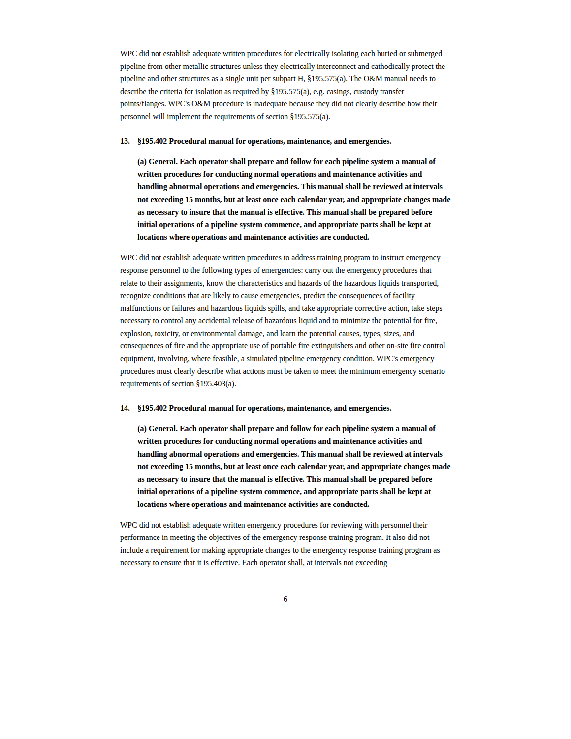WPC did not establish adequate written procedures for electrically isolating each buried or submerged pipeline from other metallic structures unless they electrically interconnect and cathodically protect the pipeline and other structures as a single unit per subpart H, §195.575(a). The O&M manual needs to describe the criteria for isolation as required by §195.575(a), e.g. casings, custody transfer points/flanges. WPC's O&M procedure is inadequate because they did not clearly describe how their personnel will implement the requirements of section §195.575(a).
13.§195.402 Procedural manual for operations, maintenance, and emergencies.
(a) General. Each operator shall prepare and follow for each pipeline system a manual of written procedures for conducting normal operations and maintenance activities and handling abnormal operations and emergencies. This manual shall be reviewed at intervals not exceeding 15 months, but at least once each calendar year, and appropriate changes made as necessary to insure that the manual is effective. This manual shall be prepared before initial operations of a pipeline system commence, and appropriate parts shall be kept at locations where operations and maintenance activities are conducted.
WPC did not establish adequate written procedures to address training program to instruct emergency response personnel to the following types of emergencies: carry out the emergency procedures that relate to their assignments, know the characteristics and hazards of the hazardous liquids transported, recognize conditions that are likely to cause emergencies, predict the consequences of facility malfunctions or failures and hazardous liquids spills, and take appropriate corrective action, take steps necessary to control any accidental release of hazardous liquid and to minimize the potential for fire, explosion, toxicity, or environmental damage, and learn the potential causes, types, sizes, and consequences of fire and the appropriate use of portable fire extinguishers and other on-site fire control equipment, involving, where feasible, a simulated pipeline emergency condition. WPC's emergency procedures must clearly describe what actions must be taken to meet the minimum emergency scenario requirements of section §195.403(a).
14.§195.402 Procedural manual for operations, maintenance, and emergencies.
(a) General. Each operator shall prepare and follow for each pipeline system a manual of written procedures for conducting normal operations and maintenance activities and handling abnormal operations and emergencies. This manual shall be reviewed at intervals not exceeding 15 months, but at least once each calendar year, and appropriate changes made as necessary to insure that the manual is effective. This manual shall be prepared before initial operations of a pipeline system commence, and appropriate parts shall be kept at locations where operations and maintenance activities are conducted.
WPC did not establish adequate written emergency procedures for reviewing with personnel their performance in meeting the objectives of the emergency response training program. It also did not include a requirement for making appropriate changes to the emergency response training program as necessary to ensure that it is effective. Each operator shall, at intervals not exceeding
6